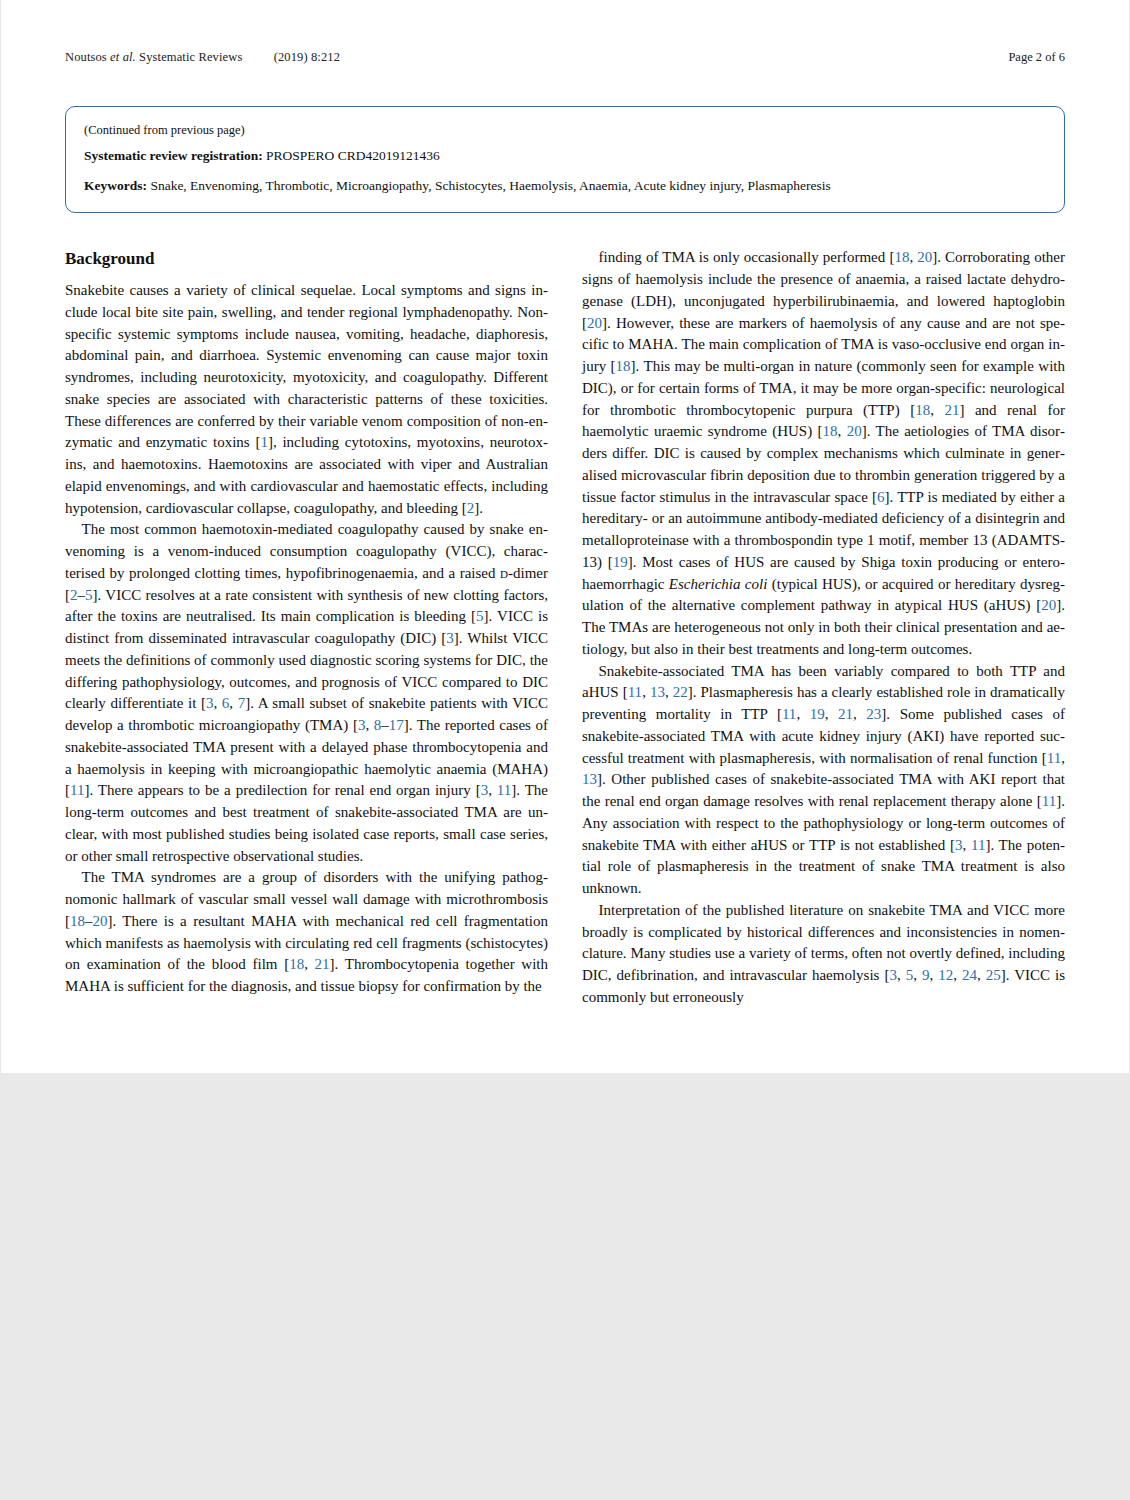Noutsos et al. Systematic Reviews (2019) 8:212
Page 2 of 6
(Continued from previous page)
Systematic review registration: PROSPERO CRD42019121436
Keywords: Snake, Envenoming, Thrombotic, Microangiopathy, Schistocytes, Haemolysis, Anaemia, Acute kidney injury, Plasmapheresis
Background
Snakebite causes a variety of clinical sequelae. Local symptoms and signs include local bite site pain, swelling, and tender regional lymphadenopathy. Non-specific systemic symptoms include nausea, vomiting, headache, diaphoresis, abdominal pain, and diarrhoea. Systemic envenoming can cause major toxin syndromes, including neurotoxicity, myotoxicity, and coagulopathy. Different snake species are associated with characteristic patterns of these toxicities. These differences are conferred by their variable venom composition of non-enzymatic and enzymatic toxins [1], including cytotoxins, myotoxins, neurotoxins, and haemotoxins. Haemotoxins are associated with viper and Australian elapid envenomings, and with cardiovascular and haemostatic effects, including hypotension, cardiovascular collapse, coagulopathy, and bleeding [2].
The most common haemotoxin-mediated coagulopathy caused by snake envenoming is a venom-induced consumption coagulopathy (VICC), characterised by prolonged clotting times, hypofibrinogenaemia, and a raised d-dimer [2–5]. VICC resolves at a rate consistent with synthesis of new clotting factors, after the toxins are neutralised. Its main complication is bleeding [5]. VICC is distinct from disseminated intravascular coagulopathy (DIC) [3]. Whilst VICC meets the definitions of commonly used diagnostic scoring systems for DIC, the differing pathophysiology, outcomes, and prognosis of VICC compared to DIC clearly differentiate it [3, 6, 7]. A small subset of snakebite patients with VICC develop a thrombotic microangiopathy (TMA) [3, 8–17]. The reported cases of snakebite-associated TMA present with a delayed phase thrombocytopenia and a haemolysis in keeping with microangiopathic haemolytic anaemia (MAHA) [11]. There appears to be a predilection for renal end organ injury [3, 11]. The long-term outcomes and best treatment of snakebite-associated TMA are unclear, with most published studies being isolated case reports, small case series, or other small retrospective observational studies.
The TMA syndromes are a group of disorders with the unifying pathognomonic hallmark of vascular small vessel wall damage with microthrombosis [18–20]. There is a resultant MAHA with mechanical red cell fragmentation which manifests as haemolysis with circulating red cell fragments (schistocytes) on examination of the blood film [18, 21]. Thrombocytopenia together with MAHA is sufficient for the diagnosis, and tissue biopsy for confirmation by the
finding of TMA is only occasionally performed [18, 20]. Corroborating other signs of haemolysis include the presence of anaemia, a raised lactate dehydrogenase (LDH), unconjugated hyperbilirubinaemia, and lowered haptoglobin [20]. However, these are markers of haemolysis of any cause and are not specific to MAHA. The main complication of TMA is vaso-occlusive end organ injury [18]. This may be multi-organ in nature (commonly seen for example with DIC), or for certain forms of TMA, it may be more organ-specific: neurological for thrombotic thrombocytopenic purpura (TTP) [18, 21] and renal for haemolytic uraemic syndrome (HUS) [18, 20]. The aetiologies of TMA disorders differ. DIC is caused by complex mechanisms which culminate in generalised microvascular fibrin deposition due to thrombin generation triggered by a tissue factor stimulus in the intravascular space [6]. TTP is mediated by either a hereditary- or an autoimmune antibody-mediated deficiency of a disintegrin and metalloproteinase with a thrombospondin type 1 motif, member 13 (ADAMTS-13) [19]. Most cases of HUS are caused by Shiga toxin producing or enterohaemorrhagic Escherichia coli (typical HUS), or acquired or hereditary dysregulation of the alternative complement pathway in atypical HUS (aHUS) [20]. The TMAs are heterogeneous not only in both their clinical presentation and aetiology, but also in their best treatments and long-term outcomes.
Snakebite-associated TMA has been variably compared to both TTP and aHUS [11, 13, 22]. Plasmapheresis has a clearly established role in dramatically preventing mortality in TTP [11, 19, 21, 23]. Some published cases of snakebite-associated TMA with acute kidney injury (AKI) have reported successful treatment with plasmapheresis, with normalisation of renal function [11, 13]. Other published cases of snakebite-associated TMA with AKI report that the renal end organ damage resolves with renal replacement therapy alone [11]. Any association with respect to the pathophysiology or long-term outcomes of snakebite TMA with either aHUS or TTP is not established [3, 11]. The potential role of plasmapheresis in the treatment of snake TMA treatment is also unknown.
Interpretation of the published literature on snakebite TMA and VICC more broadly is complicated by historical differences and inconsistencies in nomenclature. Many studies use a variety of terms, often not overtly defined, including DIC, defibrination, and intravascular haemolysis [3, 5, 9, 12, 24, 25]. VICC is commonly but erroneously